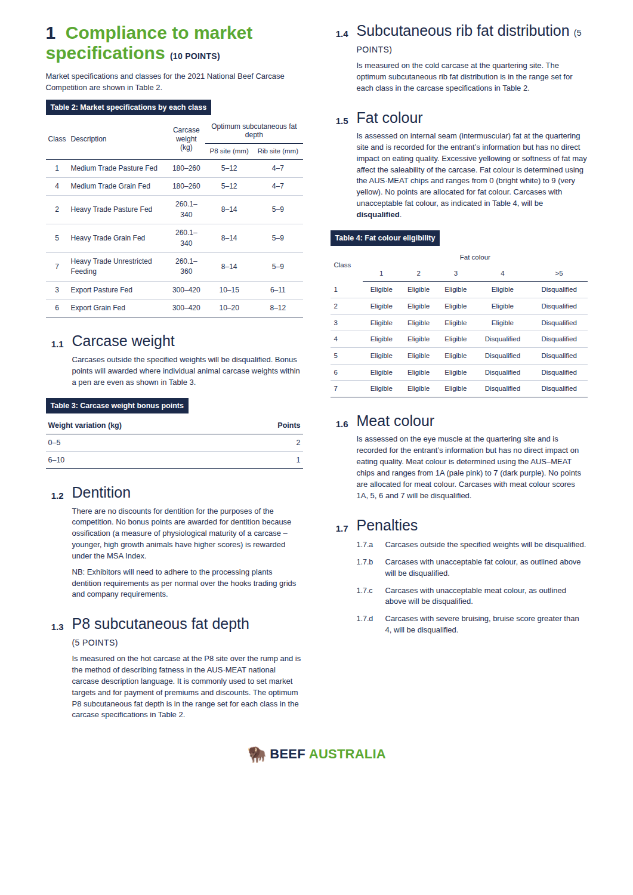1 Compliance to market specifications (10 POINTS)
Market specifications and classes for the 2021 National Beef Carcase Competition are shown in Table 2.
Table 2: Market specifications by each class
| Class | Description | Carcase weight (kg) | Optimum subcutaneous fat depth |
| --- | --- | --- | --- |
| P8 site (mm) | Rib site (mm) |
| 1 | Medium Trade Pasture Fed | 180–260 | 5–12 | 4–7 |
| 4 | Medium Trade Grain Fed | 180–260 | 5–12 | 4–7 |
| 2 | Heavy Trade Pasture Fed | 260.1–340 | 8–14 | 5–9 |
| 5 | Heavy Trade Grain Fed | 260.1–340 | 8–14 | 5–9 |
| 7 | Heavy Trade Unrestricted Feeding | 260.1–360 | 8–14 | 5–9 |
| 3 | Export Pasture Fed | 300–420 | 10–15 | 6–11 |
| 6 | Export Grain Fed | 300–420 | 10–20 | 8–12 |
1.1
Carcase weight
Carcases outside the specified weights will be disqualified. Bonus points will awarded where individual animal carcase weights within a pen are even as shown in Table 3.
Table 3: Carcase weight bonus points
| Weight variation (kg) | Points |
| --- | --- |
| 0–5 | 2 |
| 6–10 | 1 |
1.2
Dentition
There are no discounts for dentition for the purposes of the competition. No bonus points are awarded for dentition because ossification (a measure of physiological maturity of a carcase – younger, high growth animals have higher scores) is rewarded under the MSA Index.
NB: Exhibitors will need to adhere to the processing plants dentition requirements as per normal over the hooks trading grids and company requirements.
1.3
P8 subcutaneous fat depth
(5 POINTS)
Is measured on the hot carcase at the P8 site over the rump and is the method of describing fatness in the AUS·MEAT national carcase description language. It is commonly used to set market targets and for payment of premiums and discounts. The optimum P8 subcutaneous fat depth is in the range set for each class in the carcase specifications in Table 2.
1.4
Subcutaneous rib fat distribution (5 POINTS)
Is measured on the cold carcase at the quartering site. The optimum subcutaneous rib fat distribution is in the range set for each class in the carcase specifications in Table 2.
1.5
Fat colour
Is assessed on internal seam (intermuscular) fat at the quartering site and is recorded for the entrant’s information but has no direct impact on eating quality. Excessive yellowing or softness of fat may affect the saleability of the carcase. Fat colour is determined using the AUS·MEAT chips and ranges from 0 (bright white) to 9 (very yellow). No points are allocated for fat colour. Carcases with unacceptable fat colour, as indicated in Table 4, will be disqualified.
Table 4: Fat colour eligibility
| Class | Fat colour |
| --- | --- |
| 1 | 2 | 3 | 4 | >5 |
| 1 | Eligible | Eligible | Eligible | Eligible | Disqualified |
| 2 | Eligible | Eligible | Eligible | Eligible | Disqualified |
| 3 | Eligible | Eligible | Eligible | Eligible | Disqualified |
| 4 | Eligible | Eligible | Eligible | Disqualified | Disqualified |
| 5 | Eligible | Eligible | Eligible | Disqualified | Disqualified |
| 6 | Eligible | Eligible | Eligible | Disqualified | Disqualified |
| 7 | Eligible | Eligible | Eligible | Disqualified | Disqualified |
1.6
Meat colour
Is assessed on the eye muscle at the quartering site and is recorded for the entrant’s information but has no direct impact on eating quality. Meat colour is determined using the AUS–MEAT chips and ranges from 1A (pale pink) to 7 (dark purple). No points are allocated for meat colour. Carcases with meat colour scores 1A, 5, 6 and 7 will be disqualified.
1.7
Penalties
1.7.a Carcases outside the specified weights will be disqualified.
1.7.b Carcases with unacceptable fat colour, as outlined above will be disqualified.
1.7.c Carcases with unacceptable meat colour, as outlined above will be disqualified.
1.7.d Carcases with severe bruising, bruise score greater than 4, will be disqualified.
🦬 BEEF AUSTRALIA